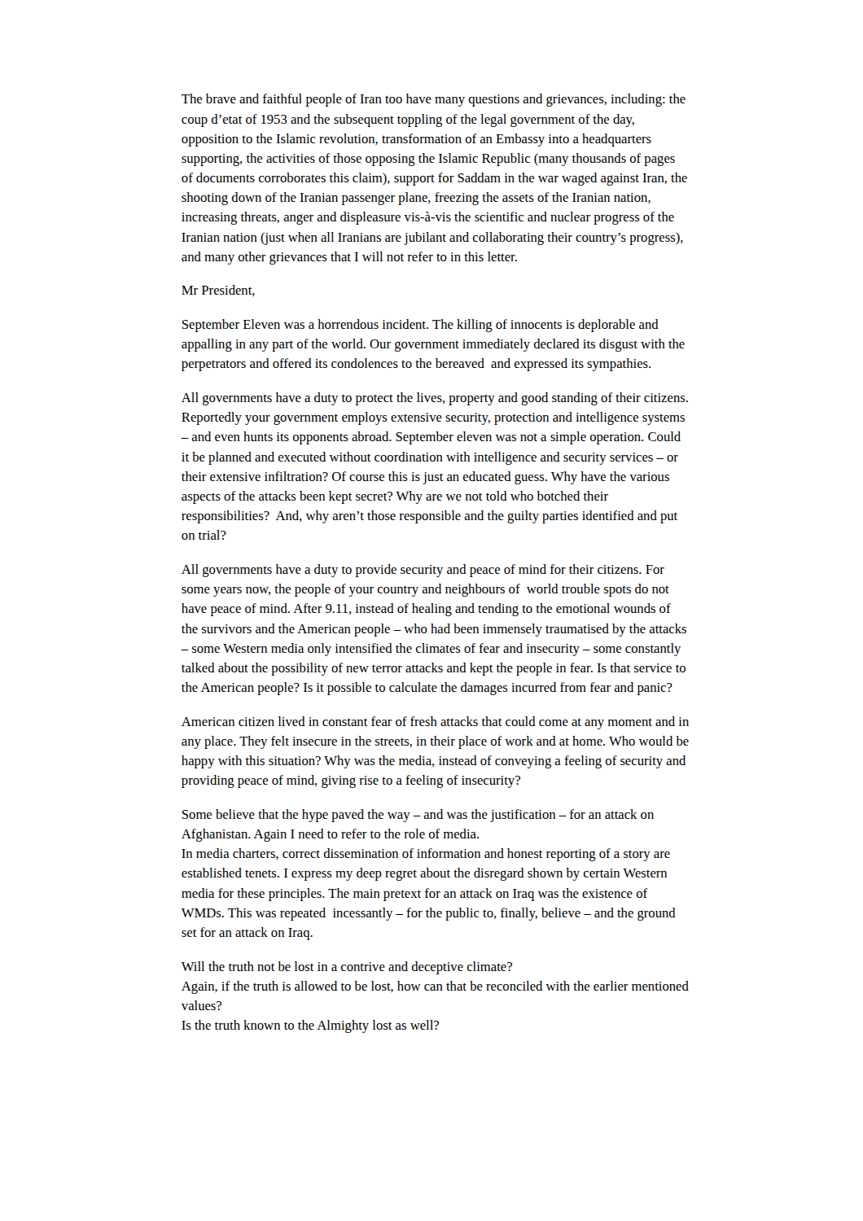The brave and faithful people of Iran too have many questions and grievances, including: the coup d’etat of 1953 and the subsequent toppling of the legal government of the day, opposition to the Islamic revolution, transformation of an Embassy into a headquarters supporting, the activities of those opposing the Islamic Republic (many thousands of pages of documents corroborates this claim), support for Saddam in the war waged against Iran, the shooting down of the Iranian passenger plane, freezing the assets of the Iranian nation, increasing threats, anger and displeasure vis-à-vis the scientific and nuclear progress of the Iranian nation (just when all Iranians are jubilant and collaborating their country’s progress), and many other grievances that I will not refer to in this letter.
Mr President,
September Eleven was a horrendous incident. The killing of innocents is deplorable and appalling in any part of the world. Our government immediately declared its disgust with the perpetrators and offered its condolences to the bereaved and expressed its sympathies.
All governments have a duty to protect the lives, property and good standing of their citizens. Reportedly your government employs extensive security, protection and intelligence systems – and even hunts its opponents abroad. September eleven was not a simple operation. Could it be planned and executed without coordination with intelligence and security services – or their extensive infiltration? Of course this is just an educated guess. Why have the various aspects of the attacks been kept secret? Why are we not told who botched their responsibilities? And, why aren’t those responsible and the guilty parties identified and put on trial?
All governments have a duty to provide security and peace of mind for their citizens. For some years now, the people of your country and neighbours of world trouble spots do not have peace of mind. After 9.11, instead of healing and tending to the emotional wounds of the survivors and the American people – who had been immensely traumatised by the attacks – some Western media only intensified the climates of fear and insecurity – some constantly talked about the possibility of new terror attacks and kept the people in fear. Is that service to the American people? Is it possible to calculate the damages incurred from fear and panic?
American citizen lived in constant fear of fresh attacks that could come at any moment and in any place. They felt insecure in the streets, in their place of work and at home. Who would be happy with this situation? Why was the media, instead of conveying a feeling of security and providing peace of mind, giving rise to a feeling of insecurity?
Some believe that the hype paved the way – and was the justification – for an attack on Afghanistan. Again I need to refer to the role of media.
In media charters, correct dissemination of information and honest reporting of a story are established tenets. I express my deep regret about the disregard shown by certain Western media for these principles. The main pretext for an attack on Iraq was the existence of WMDs. This was repeated incessantly – for the public to, finally, believe – and the ground set for an attack on Iraq.
Will the truth not be lost in a contrive and deceptive climate?
Again, if the truth is allowed to be lost, how can that be reconciled with the earlier mentioned values?
Is the truth known to the Almighty lost as well?